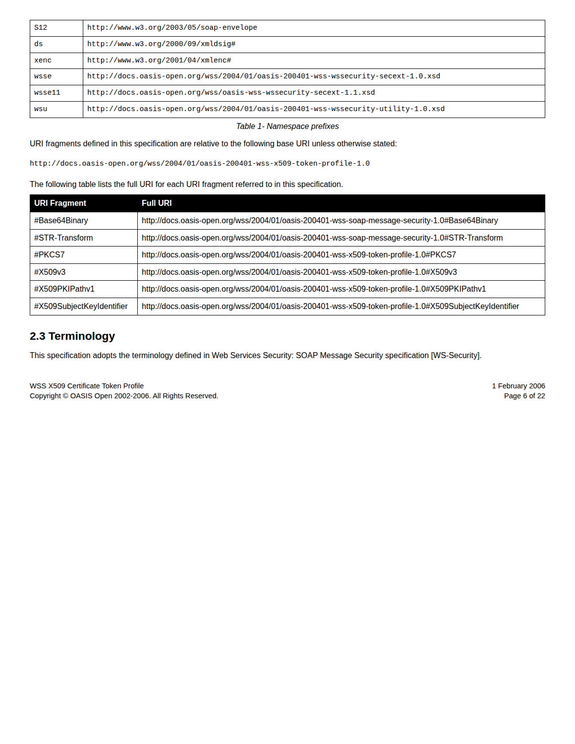| S12 | http://www.w3.org/2003/05/soap-envelope |
| ds | http://www.w3.org/2000/09/xmldsig# |
| xenc | http://www.w3.org/2001/04/xmlenc# |
| wsse | http://docs.oasis-open.org/wss/2004/01/oasis-200401-wss-wssecurity-secext-1.0.xsd |
| wsse11 | http://docs.oasis-open.org/wss/oasis-wss-wssecurity-secext-1.1.xsd |
| wsu | http://docs.oasis-open.org/wss/2004/01/oasis-200401-wss-wssecurity-utility-1.0.xsd |
Table 1- Namespace prefixes
URI fragments defined in this specification are relative to the following base URI unless otherwise stated:
http://docs.oasis-open.org/wss/2004/01/oasis-200401-wss-x509-token-profile-1.0
The following table lists the full URI for each URI fragment referred to in this specification.
| URI Fragment | Full URI |
| --- | --- |
| #Base64Binary | http://docs.oasis-open.org/wss/2004/01/oasis-200401-wss-soap-message-security-1.0#Base64Binary |
| #STR-Transform | http://docs.oasis-open.org/wss/2004/01/oasis-200401-wss-soap-message-security-1.0#STR-Transform |
| #PKCS7 | http://docs.oasis-open.org/wss/2004/01/oasis-200401-wss-x509-token-profile-1.0#PKCS7 |
| #X509v3 | http://docs.oasis-open.org/wss/2004/01/oasis-200401-wss-x509-token-profile-1.0#X509v3 |
| #X509PKIPathv1 | http://docs.oasis-open.org/wss/2004/01/oasis-200401-wss-x509-token-profile-1.0#X509PKIPathv1 |
| #X509SubjectKeyIdentifier | http://docs.oasis-open.org/wss/2004/01/oasis-200401-wss-x509-token-profile-1.0#X509SubjectKeyIdentifier |
2.3 Terminology
This specification adopts the terminology defined in Web Services Security: SOAP Message Security specification [WS-Security].
WSS X509 Certificate Token Profile
Copyright © OASIS Open 2002-2006. All Rights Reserved.
1 February 2006
Page 6 of 22